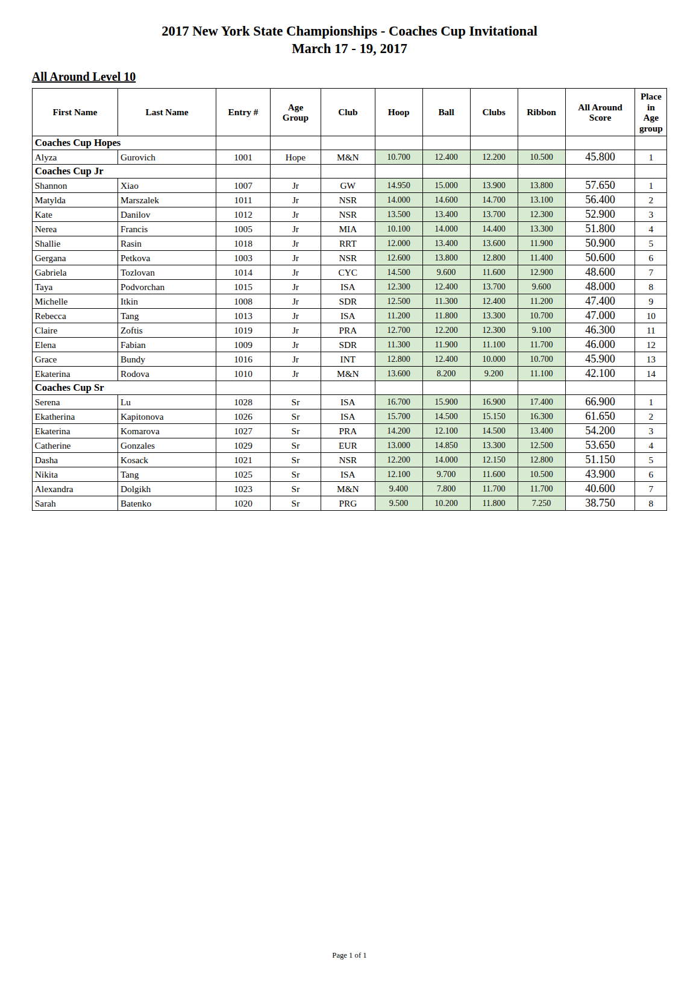2017 New York State Championships - Coaches Cup Invitational
March 17 - 19, 2017
All Around Level 10
| First Name | Last Name | Entry # | Age Group | Club | Hoop | Ball | Clubs | Ribbon | All Around Score | Place in Age group |
| --- | --- | --- | --- | --- | --- | --- | --- | --- | --- | --- |
| Coaches Cup Hopes | | | | | | | | | |
| Alyza | Gurovich | 1001 | Hope | M&N | 10.700 | 12.400 | 12.200 | 10.500 | 45.800 | 1 |
| Coaches Cup Jr | | | | | | | | | |
| Shannon | Xiao | 1007 | Jr | GW | 14.950 | 15.000 | 13.900 | 13.800 | 57.650 | 1 |
| Matylda | Marszalek | 1011 | Jr | NSR | 14.000 | 14.600 | 14.700 | 13.100 | 56.400 | 2 |
| Kate | Danilov | 1012 | Jr | NSR | 13.500 | 13.400 | 13.700 | 12.300 | 52.900 | 3 |
| Nerea | Francis | 1005 | Jr | MIA | 10.100 | 14.000 | 14.400 | 13.300 | 51.800 | 4 |
| Shallie | Rasin | 1018 | Jr | RRT | 12.000 | 13.400 | 13.600 | 11.900 | 50.900 | 5 |
| Gergana | Petkova | 1003 | Jr | NSR | 12.600 | 13.800 | 12.800 | 11.400 | 50.600 | 6 |
| Gabriela | Tozlovan | 1014 | Jr | CYC | 14.500 | 9.600 | 11.600 | 12.900 | 48.600 | 7 |
| Taya | Podvorchan | 1015 | Jr | ISA | 12.300 | 12.400 | 13.700 | 9.600 | 48.000 | 8 |
| Michelle | Itkin | 1008 | Jr | SDR | 12.500 | 11.300 | 12.400 | 11.200 | 47.400 | 9 |
| Rebecca | Tang | 1013 | Jr | ISA | 11.200 | 11.800 | 13.300 | 10.700 | 47.000 | 10 |
| Claire | Zoftis | 1019 | Jr | PRA | 12.700 | 12.200 | 12.300 | 9.100 | 46.300 | 11 |
| Elena | Fabian | 1009 | Jr | SDR | 11.300 | 11.900 | 11.100 | 11.700 | 46.000 | 12 |
| Grace | Bundy | 1016 | Jr | INT | 12.800 | 12.400 | 10.000 | 10.700 | 45.900 | 13 |
| Ekaterina | Rodova | 1010 | Jr | M&N | 13.600 | 8.200 | 9.200 | 11.100 | 42.100 | 14 |
| Coaches Cup Sr | | | | | | | | | |
| Serena | Lu | 1028 | Sr | ISA | 16.700 | 15.900 | 16.900 | 17.400 | 66.900 | 1 |
| Ekatherina | Kapitonova | 1026 | Sr | ISA | 15.700 | 14.500 | 15.150 | 16.300 | 61.650 | 2 |
| Ekaterina | Komarova | 1027 | Sr | PRA | 14.200 | 12.100 | 14.500 | 13.400 | 54.200 | 3 |
| Catherine | Gonzales | 1029 | Sr | EUR | 13.000 | 14.850 | 13.300 | 12.500 | 53.650 | 4 |
| Dasha | Kosack | 1021 | Sr | NSR | 12.200 | 14.000 | 12.150 | 12.800 | 51.150 | 5 |
| Nikita | Tang | 1025 | Sr | ISA | 12.100 | 9.700 | 11.600 | 10.500 | 43.900 | 6 |
| Alexandra | Dolgikh | 1023 | Sr | M&N | 9.400 | 7.800 | 11.700 | 11.700 | 40.600 | 7 |
| Sarah | Batenko | 1020 | Sr | PRG | 9.500 | 10.200 | 11.800 | 7.250 | 38.750 | 8 |
Page 1 of 1